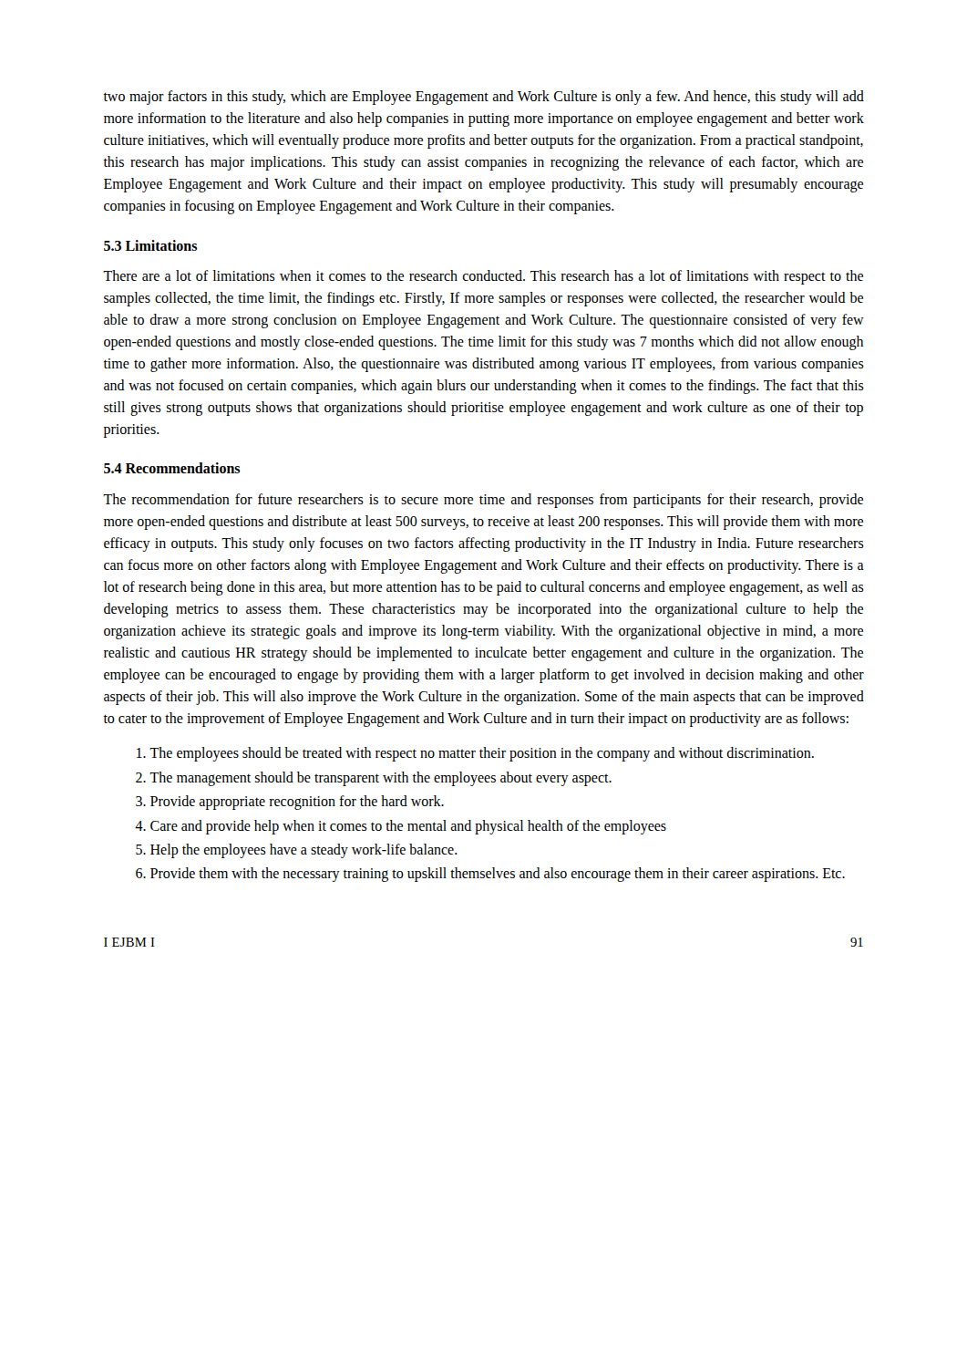two major factors in this study, which are Employee Engagement and Work Culture is only a few. And hence, this study will add more information to the literature and also help companies in putting more importance on employee engagement and better work culture initiatives, which will eventually produce more profits and better outputs for the organization. From a practical standpoint, this research has major implications. This study can assist companies in recognizing the relevance of each factor, which are Employee Engagement and Work Culture and their impact on employee productivity. This study will presumably encourage companies in focusing on Employee Engagement and Work Culture in their companies.
5.3 Limitations
There are a lot of limitations when it comes to the research conducted. This research has a lot of limitations with respect to the samples collected, the time limit, the findings etc. Firstly, If more samples or responses were collected, the researcher would be able to draw a more strong conclusion on Employee Engagement and Work Culture. The questionnaire consisted of very few open-ended questions and mostly close-ended questions. The time limit for this study was 7 months which did not allow enough time to gather more information. Also, the questionnaire was distributed among various IT employees, from various companies and was not focused on certain companies, which again blurs our understanding when it comes to the findings. The fact that this still gives strong outputs shows that organizations should prioritise employee engagement and work culture as one of their top priorities.
5.4 Recommendations
The recommendation for future researchers is to secure more time and responses from participants for their research, provide more open-ended questions and distribute at least 500 surveys, to receive at least 200 responses. This will provide them with more efficacy in outputs. This study only focuses on two factors affecting productivity in the IT Industry in India. Future researchers can focus more on other factors along with Employee Engagement and Work Culture and their effects on productivity. There is a lot of research being done in this area, but more attention has to be paid to cultural concerns and employee engagement, as well as developing metrics to assess them. These characteristics may be incorporated into the organizational culture to help the organization achieve its strategic goals and improve its long-term viability. With the organizational objective in mind, a more realistic and cautious HR strategy should be implemented to inculcate better engagement and culture in the organization. The employee can be encouraged to engage by providing them with a larger platform to get involved in decision making and other aspects of their job. This will also improve the Work Culture in the organization. Some of the main aspects that can be improved to cater to the improvement of Employee Engagement and Work Culture and in turn their impact on productivity are as follows:
The employees should be treated with respect no matter their position in the company and without discrimination.
The management should be transparent with the employees about every aspect.
Provide appropriate recognition for the hard work.
Care and provide help when it comes to the mental and physical health of the employees
Help the employees have a steady work-life balance.
Provide them with the necessary training to upskill themselves and also encourage them in their career aspirations. Etc.
I EJBM I 91